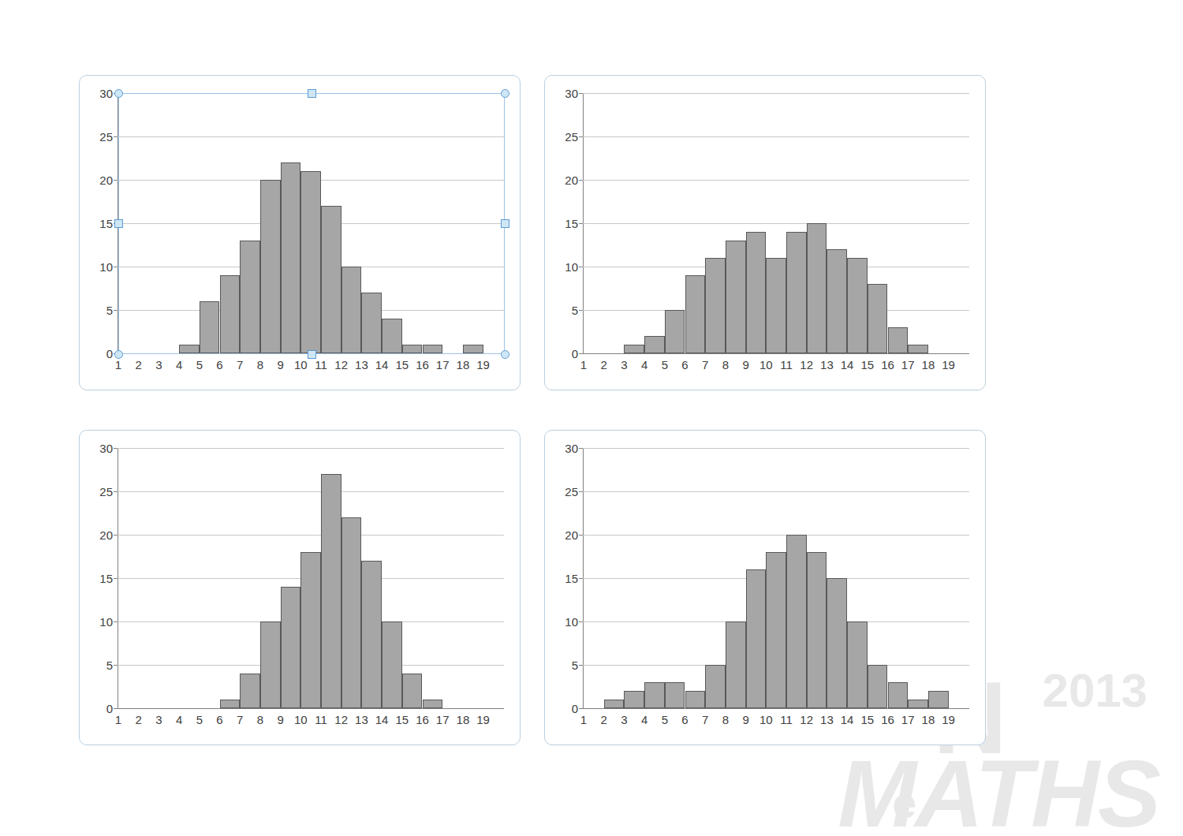2013 N e MATHS
gridlines: 0,5,10,15,20,25,30 (330px tall, 11px per unit)
0
5
10
15
20
25
30
1 2 3 4 5 6 7 8 9 10 11 12 13 14 15 16 17 18 19
0
5
10
15
20
25
30
1 2 3 4 5 6 7 8 9 10 11 12 13 14 15 16 17 18 19
0
5
10
15
20
25
30
1 2 3 4 5 6 7 8 9 10 11 12 13 14 15 16 17 18 19
0
5
10
15
20
25
30
1 2 3 4 5 6 7 8 9 10 11 12 13 14 15 16 17 18 19